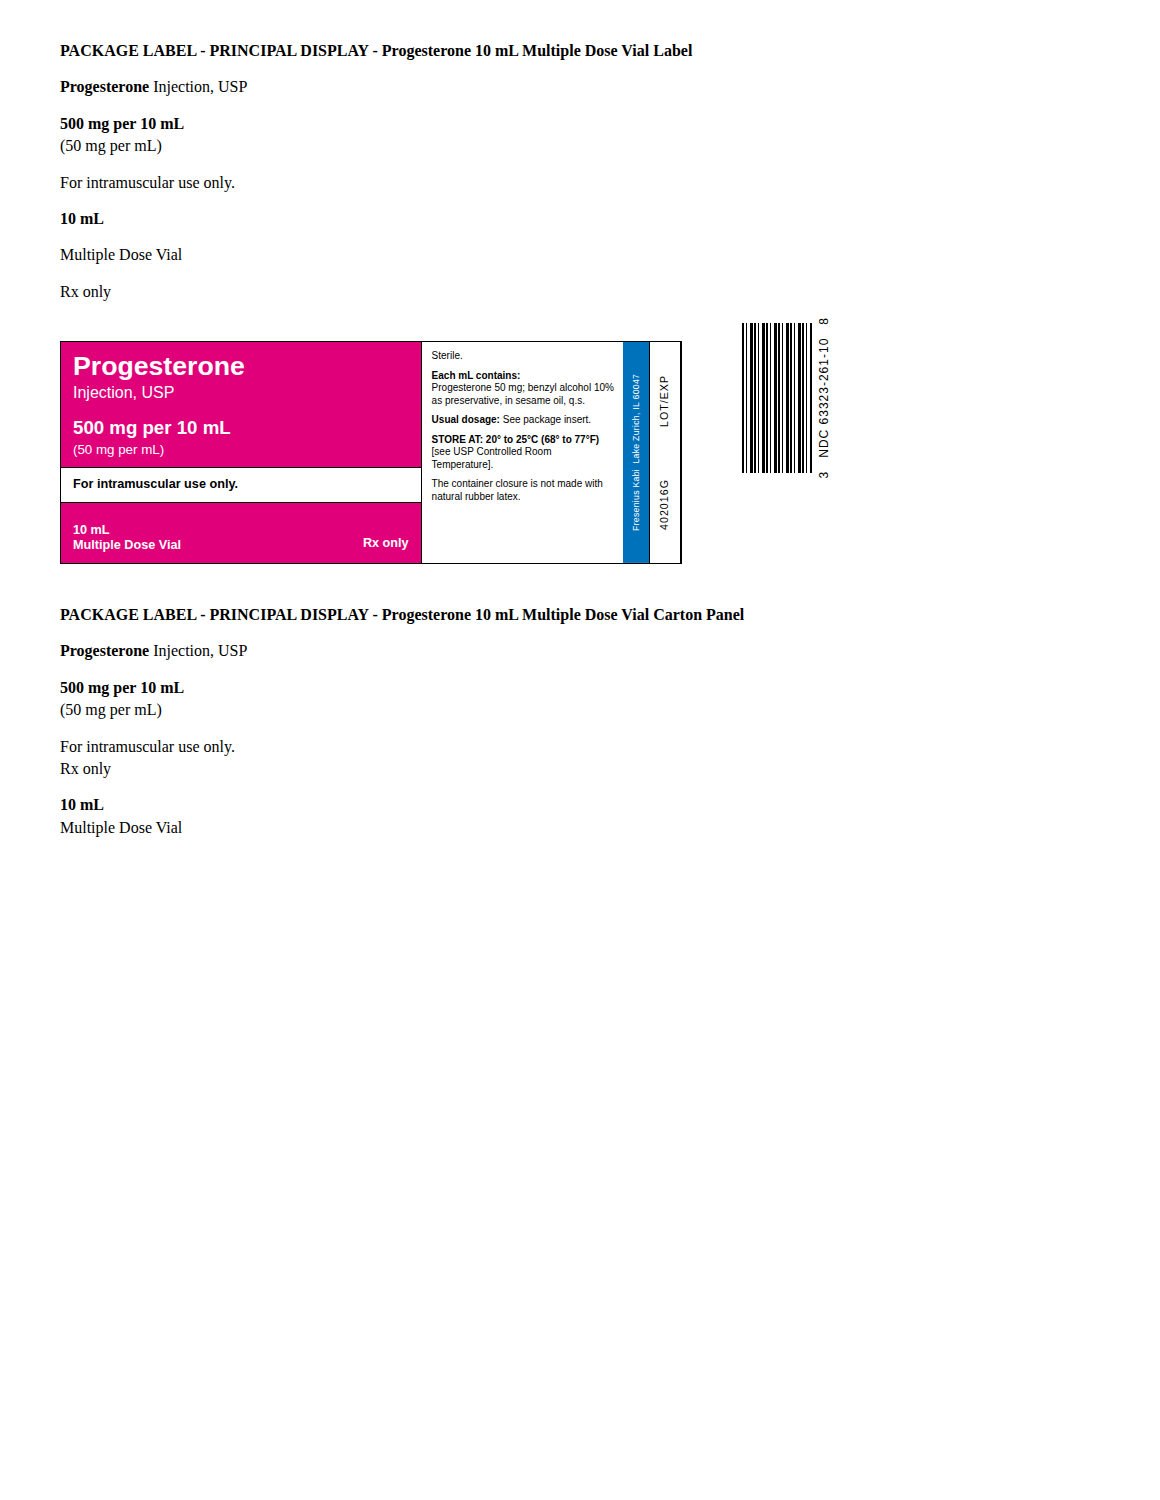PACKAGE LABEL - PRINCIPAL DISPLAY - Progesterone 10 mL Multiple Dose Vial Label
Progesterone Injection, USP
500 mg per 10 mL
(50 mg per mL)
For intramuscular use only.
10 mL
Multiple Dose Vial
Rx only
Progesterone
Injection, USP
500 mg per 10 mL
(50 mg per mL)
For intramuscular use only.
10 mL
Multiple Dose Vial Rx only
Sterile.
Each mL contains:
Progesterone 50 mg; benzyl alcohol 10% as preservative, in sesame oil, q.s.
Usual dosage: See package insert.
STORE AT: 20° to 25°C (68° to 77°F) [see USP Controlled Room Temperature].
The container closure is not made with natural rubber latex.
Fresenius Kabi Lake Zurich, IL 60047
402016G LOT/EXP
3 NDC 63323-261-10 8
PACKAGE LABEL - PRINCIPAL DISPLAY - Progesterone 10 mL Multiple Dose Vial Carton Panel
Progesterone Injection, USP
500 mg per 10 mL
(50 mg per mL)
For intramuscular use only.
Rx only
10 mL
Multiple Dose Vial